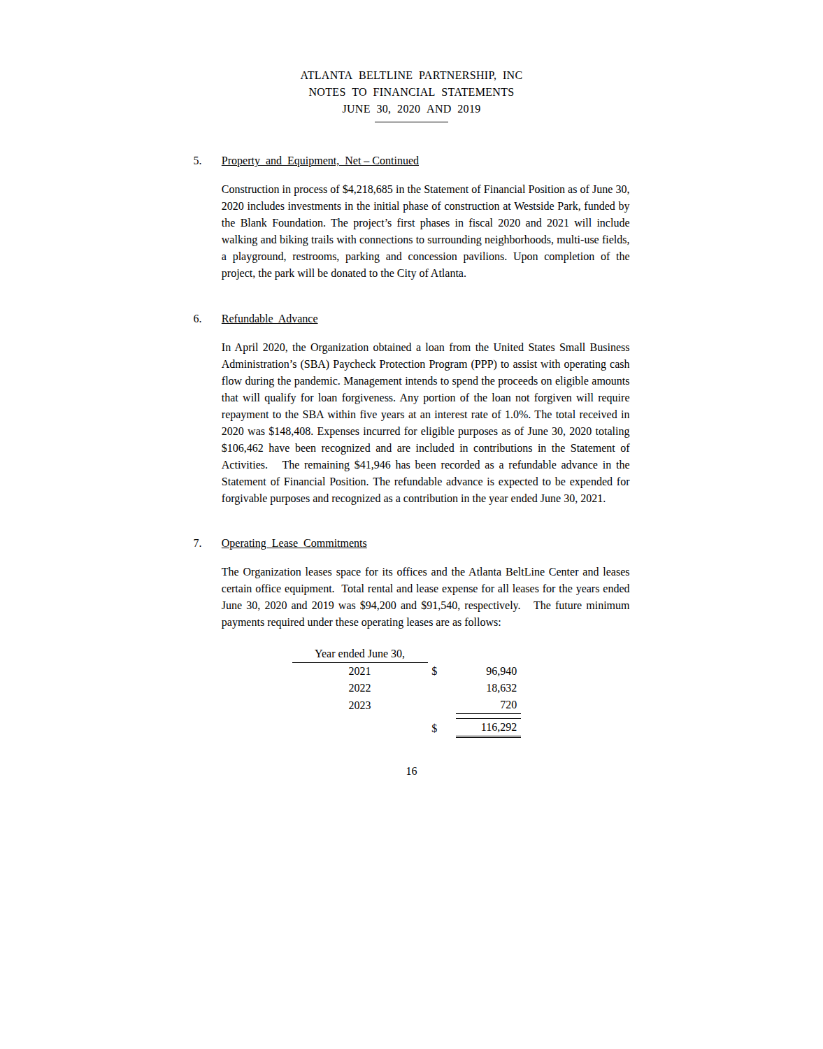ATLANTA BELTLINE PARTNERSHIP, INC
NOTES TO FINANCIAL STATEMENTS
JUNE 30, 2020 AND 2019
5. Property and Equipment, Net – Continued
Construction in process of $4,218,685 in the Statement of Financial Position as of June 30, 2020 includes investments in the initial phase of construction at Westside Park, funded by the Blank Foundation. The project’s first phases in fiscal 2020 and 2021 will include walking and biking trails with connections to surrounding neighborhoods, multi-use fields, a playground, restrooms, parking and concession pavilions. Upon completion of the project, the park will be donated to the City of Atlanta.
6. Refundable Advance
In April 2020, the Organization obtained a loan from the United States Small Business Administration’s (SBA) Paycheck Protection Program (PPP) to assist with operating cash flow during the pandemic. Management intends to spend the proceeds on eligible amounts that will qualify for loan forgiveness. Any portion of the loan not forgiven will require repayment to the SBA within five years at an interest rate of 1.0%. The total received in 2020 was $148,408. Expenses incurred for eligible purposes as of June 30, 2020 totaling $106,462 have been recognized and are included in contributions in the Statement of Activities. The remaining $41,946 has been recorded as a refundable advance in the Statement of Financial Position. The refundable advance is expected to be expended for forgivable purposes and recognized as a contribution in the year ended June 30, 2021.
7. Operating Lease Commitments
The Organization leases space for its offices and the Atlanta BeltLine Center and leases certain office equipment. Total rental and lease expense for all leases for the years ended June 30, 2020 and 2019 was $94,200 and $91,540, respectively. The future minimum payments required under these operating leases are as follows:
| Year ended June 30, | | |
| 2021 | $ | 96,940 |
| 2022 | | 18,632 |
| 2023 | | 720 |
| | $ | 116,292 |
16